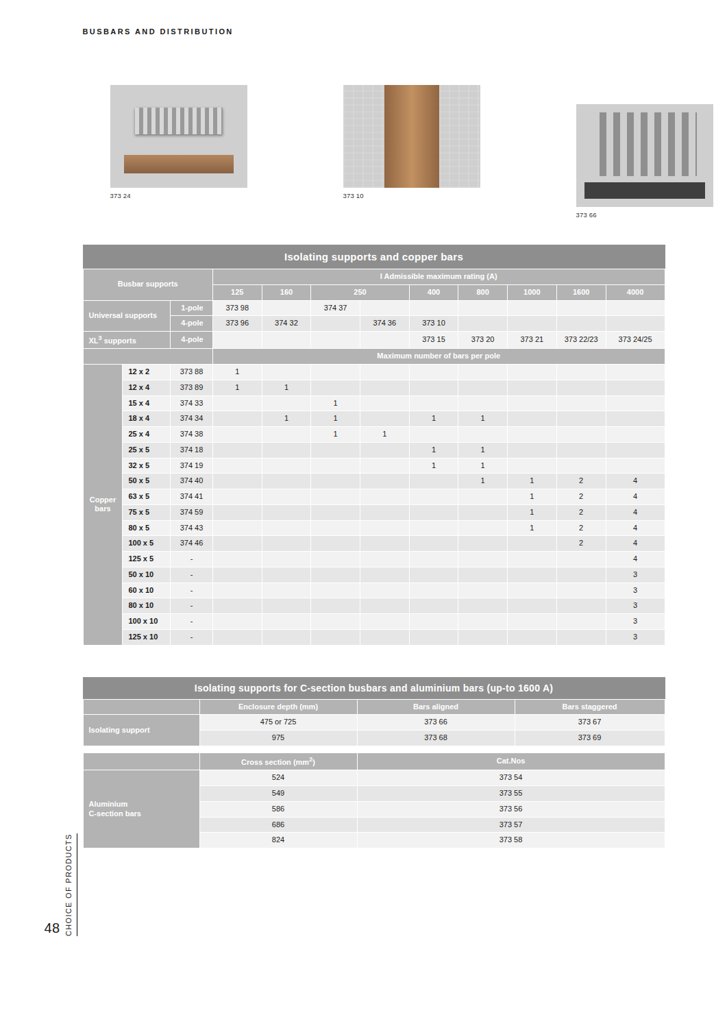Busbars and distribution
373 24
373 10
373 66
Isolating supports and copper bars
| Busbar supports | I Admissible maximum rating (A) |
| --- | --- |
| 125 | 160 | 250 | 400 | 800 | 1000 | 1600 | 4000 |
| Universal supports | 1-pole | 373 98 | | 374 37 | | | | | | |
| 4-pole | 373 96 | 374 32 | | 374 36 | 373 10 | | | | |
| XL 3 supports | 4-pole | | | | | 373 15 | 373 20 | 373 21 | 373 22/23 | 373 24/25 |
| | Maximum number of bars per pole |
| Copper bars | 12 x 2 | 373 88 | 1 | | | | | | | | |
| 12 x 4 | 373 89 | 1 | 1 | | | | | | | |
| 15 x 4 | 374 33 | | | 1 | | | | | | |
| 18 x 4 | 374 34 | | 1 | 1 | | 1 | 1 | | | |
| 25 x 4 | 374 38 | | | 1 | 1 | | | | | |
| 25 x 5 | 374 18 | | | | | 1 | 1 | | | |
| 32 x 5 | 374 19 | | | | | 1 | 1 | | | |
| 50 x 5 | 374 40 | | | | | | 1 | 1 | 2 | 4 |
| 63 x 5 | 374 41 | | | | | | | 1 | 2 | 4 |
| 75 x 5 | 374 59 | | | | | | | 1 | 2 | 4 |
| 80 x 5 | 374 43 | | | | | | | 1 | 2 | 4 |
| 100 x 5 | 374 46 | | | | | | | | 2 | 4 |
| 125 x 5 | - | | | | | | | | | 4 |
| 50 x 10 | - | | | | | | | | | 3 |
| 60 x 10 | - | | | | | | | | | 3 |
| 80 x 10 | - | | | | | | | | | 3 |
| 100 x 10 | - | | | | | | | | | 3 |
| 125 x 10 | - | | | | | | | | | 3 |
Isolating supports for C-section busbars and aluminium bars (up-to 1600 A)
| | Enclosure depth (mm) | Bars aligned | Bars staggered |
| --- | --- | --- | --- |
| Isolating support | 475 or 725 | 373 66 | 373 67 |
| 975 | 373 68 | 373 69 |
| | Cross section (mm 2 ) | Cat.Nos |
| Aluminium C-section bars | 524 | 373 54 |
| 549 | 373 55 |
| 586 | 373 56 |
| 686 | 373 57 |
| 824 | 373 58 |
48
CHOICE OF PRODUCTS